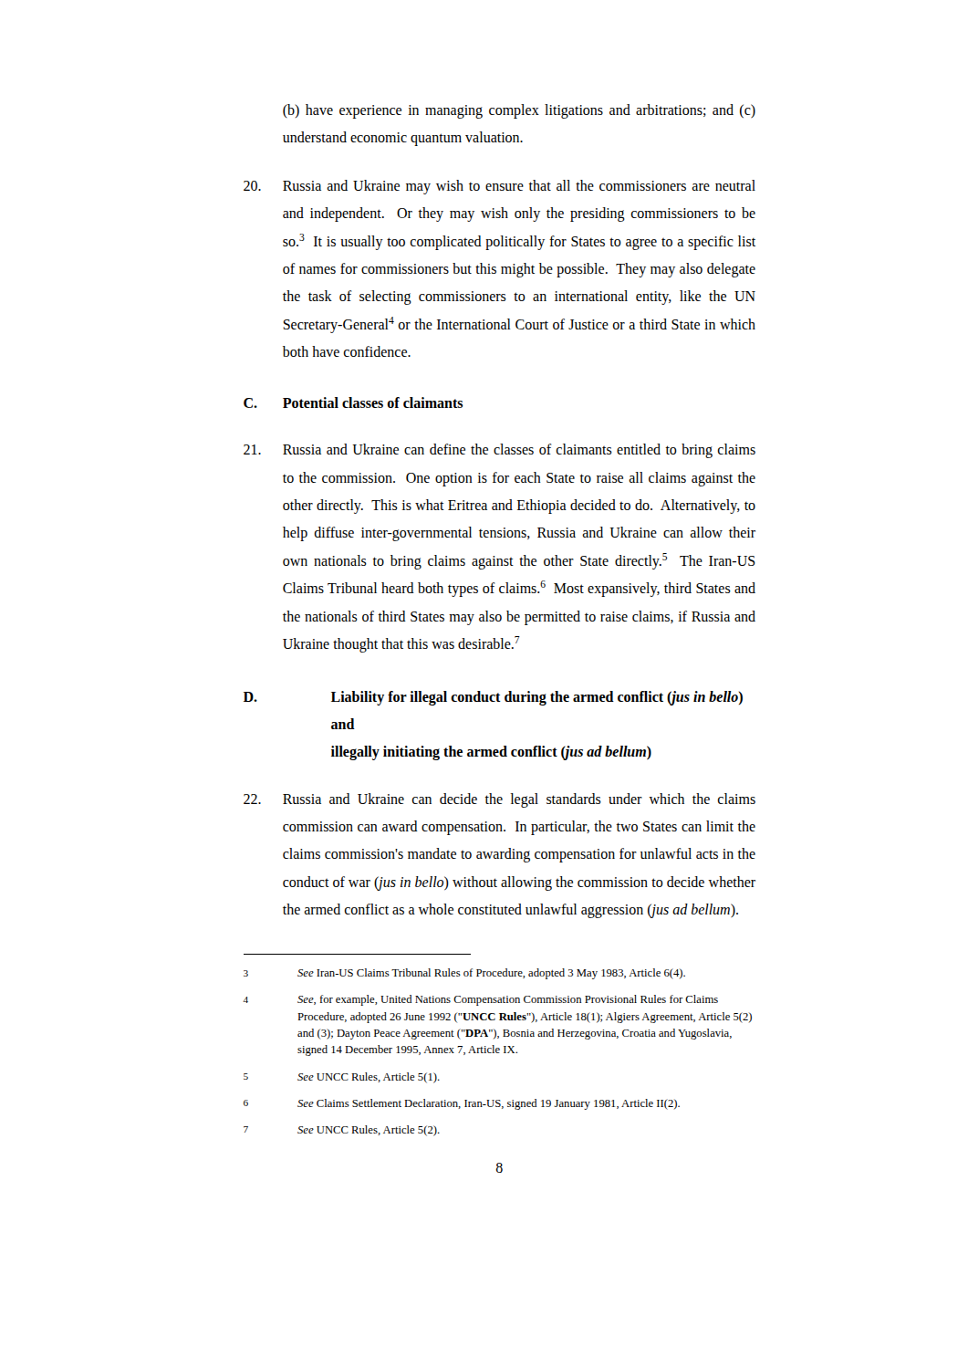(b) have experience in managing complex litigations and arbitrations; and (c) understand economic quantum valuation.
20. Russia and Ukraine may wish to ensure that all the commissioners are neutral and independent. Or they may wish only the presiding commissioners to be so.3 It is usually too complicated politically for States to agree to a specific list of names for commissioners but this might be possible. They may also delegate the task of selecting commissioners to an international entity, like the UN Secretary-General4 or the International Court of Justice or a third State in which both have confidence.
C. Potential classes of claimants
21. Russia and Ukraine can define the classes of claimants entitled to bring claims to the commission. One option is for each State to raise all claims against the other directly. This is what Eritrea and Ethiopia decided to do. Alternatively, to help diffuse inter-governmental tensions, Russia and Ukraine can allow their own nationals to bring claims against the other State directly.5 The Iran-US Claims Tribunal heard both types of claims.6 Most expansively, third States and the nationals of third States may also be permitted to raise claims, if Russia and Ukraine thought that this was desirable.7
D. Liability for illegal conduct during the armed conflict (jus in bello) andillegally initiating the armed conflict (jus ad bellum)
22. Russia and Ukraine can decide the legal standards under which the claims commission can award compensation. In particular, the two States can limit the claims commission's mandate to awarding compensation for unlawful acts in the conduct of war (jus in bello) without allowing the commission to decide whether the armed conflict as a whole constituted unlawful aggression (jus ad bellum).
3
See Iran-US Claims Tribunal Rules of Procedure, adopted 3 May 1983, Article 6(4).
4
See, for example, United Nations Compensation Commission Provisional Rules for Claims Procedure, adopted 26 June 1992 ("UNCC Rules"), Article 18(1); Algiers Agreement, Article 5(2) and (3); Dayton Peace Agreement ("DPA"), Bosnia and Herzegovina, Croatia and Yugoslavia, signed 14 December 1995, Annex 7, Article IX.
5
See UNCC Rules, Article 5(1).
6
See Claims Settlement Declaration, Iran-US, signed 19 January 1981, Article II(2).
7
See UNCC Rules, Article 5(2).
8